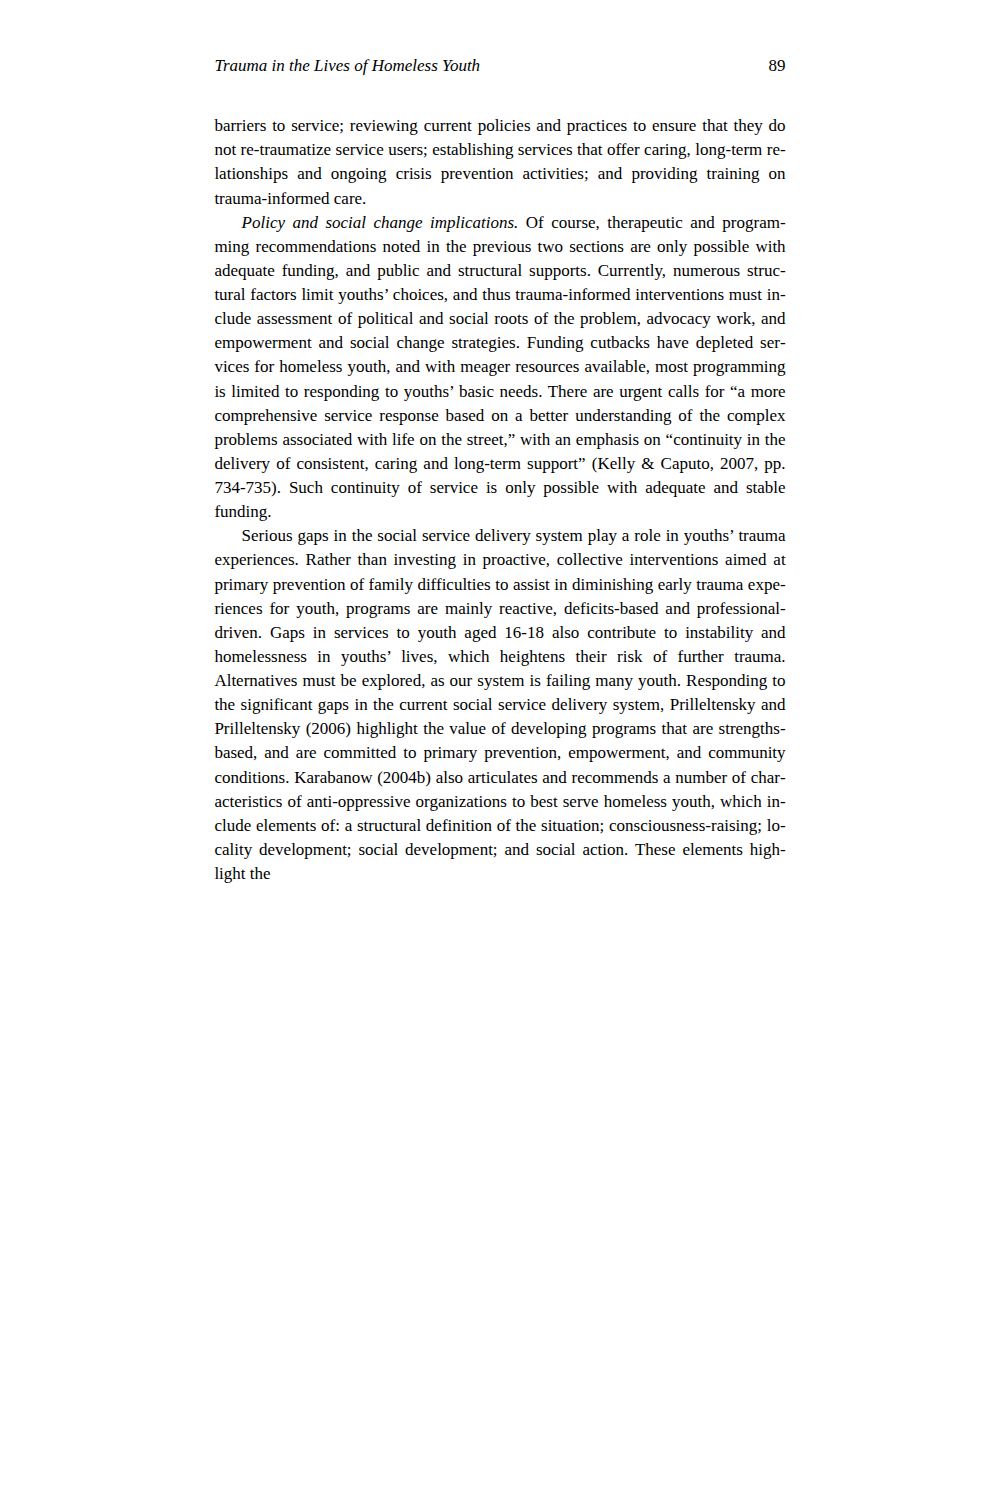Trauma in the Lives of Homeless Youth 89
barriers to service; reviewing current policies and practices to ensure that they do not re-traumatize service users; establishing services that offer caring, long-term relationships and ongoing crisis prevention activities; and providing training on trauma-informed care.
Policy and social change implications. Of course, therapeutic and programming recommendations noted in the previous two sections are only possible with adequate funding, and public and structural supports. Currently, numerous structural factors limit youths’ choices, and thus trauma-informed interventions must include assessment of political and social roots of the problem, advocacy work, and empowerment and social change strategies. Funding cutbacks have depleted services for homeless youth, and with meager resources available, most programming is limited to responding to youths’ basic needs. There are urgent calls for “a more comprehensive service response based on a better understanding of the complex problems associated with life on the street,” with an emphasis on “continuity in the delivery of consistent, caring and long-term support” (Kelly & Caputo, 2007, pp. 734-735). Such continuity of service is only possible with adequate and stable funding.
Serious gaps in the social service delivery system play a role in youths’ trauma experiences. Rather than investing in proactive, collective interventions aimed at primary prevention of family difficulties to assist in diminishing early trauma experiences for youth, programs are mainly reactive, deficits-based and professional-driven. Gaps in services to youth aged 16-18 also contribute to instability and homelessness in youths’ lives, which heightens their risk of further trauma. Alternatives must be explored, as our system is failing many youth. Responding to the significant gaps in the current social service delivery system, Prilleltensky and Prilleltensky (2006) highlight the value of developing programs that are strengths-based, and are committed to primary prevention, empowerment, and community conditions. Karabanow (2004b) also articulates and recommends a number of characteristics of anti-oppressive organizations to best serve homeless youth, which include elements of: a structural definition of the situation; consciousness-raising; locality development; social development; and social action. These elements highlight the